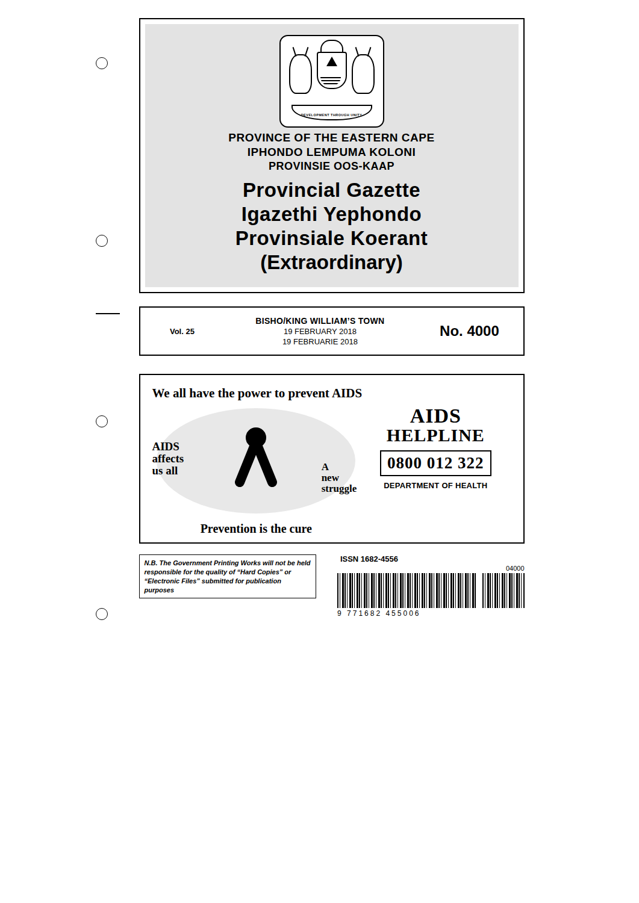DEVELOPMENT THROUGH UNITY
PROVINCE OF THE EASTERN CAPE
IPHONDO LEMPUMA KOLONI
PROVINSIE OOS-KAAP
Provincial Gazette
Igazethi Yephondo
Provinsiale Koerant
(Extraordinary)
Vol. 25
BISHO/KING WILLIAM’S TOWN
19 FEBRUARY 2018
19 FEBRUARIE 2018
No. 4000
We all have the power to prevent AIDS
AIDS
affects
us all
A
new
struggle
Prevention is the cure
AIDS
HELPLINE
0800 012 322
DEPARTMENT OF HEALTH
N.B. The Government Printing Works will not be held responsible for the quality of “Hard Copies” or “Electronic Files” submitted for publication purposes
ISSN 1682-4556
04000
9 771682 455006